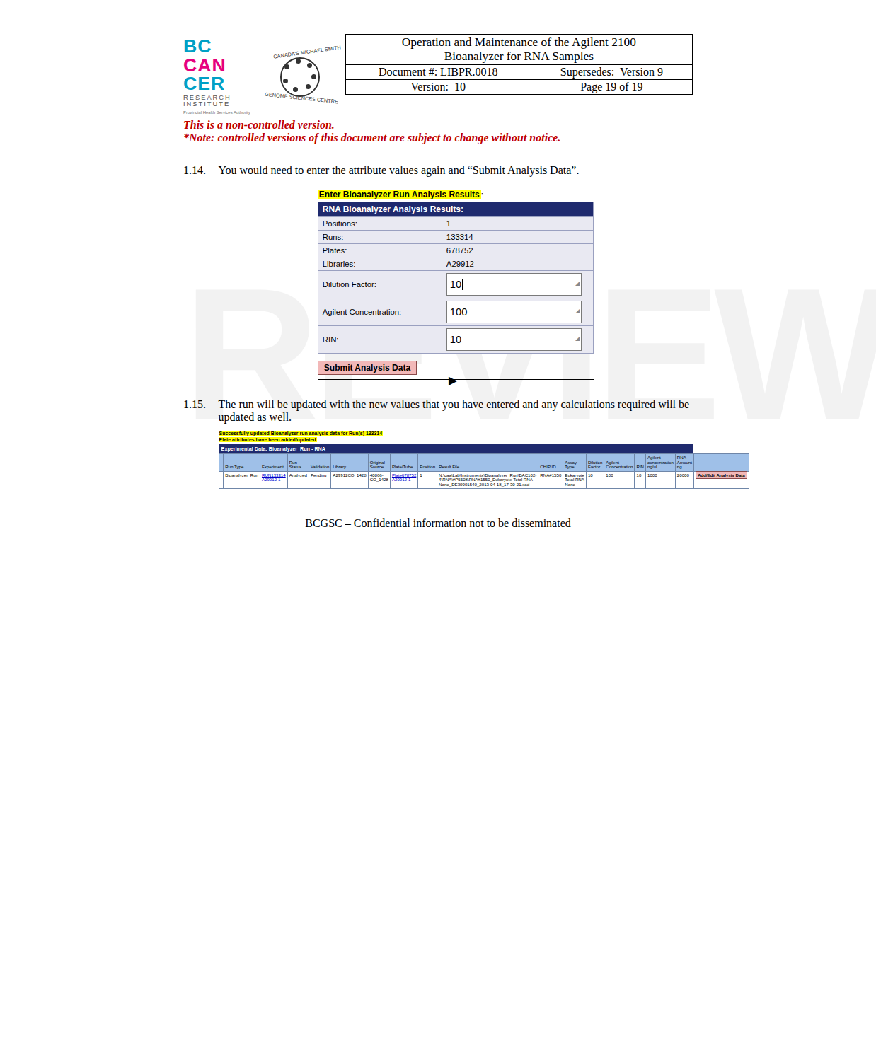REVIEW
BC
CAN
CER RESEARCH INSTITUTE Provincial Health Services Authority
CANADA'S MICHAEL SMITH
GENOME SCIENCES CENTRE
| Operation and Maintenance of the Agilent 2100 Bioanalyzer for RNA Samples |
| Document #: LIBPR.0018 | Supersedes: Version 9 |
| Version: 10 | Page 19 of 19 |
This is a non-controlled version. *Note: controlled versions of this document are subject to change without notice.
1.14. You would need to enter the attribute values again and “Submit Analysis Data”.
Enter Bioanalyzer Run Analysis Results:
| RNA Bioanalyzer Analysis Results: |
| --- |
| Positions: | 1 |
| Runs: | 133314 |
| Plates: | 678752 |
| Libraries: | A29912 |
| Dilution Factor: | 10 ◢ |
| Agilent Concentration: | 100 ◢ |
| RIN: | 10 ◢ |
Submit Analysis Data ▶
1.15. The run will be updated with the new values that you have entered and any calculations required will be updated as well.
Successfully updated Bioanalyzer run analysis data for Run(s) 133314
Plate attributes have been added/updated
Experimental Data: Bioanalyzer_Run - RNA
| | Run Type | Experiment | Run Status | Validation | Library | Original Source | Plate/Tube | Position | Result File | CHIP ID | Assay Type | Dilution Factor | Agilent Concentration | RIN | Agilent concentration ng/uL | RNA Amount ng | |
| --- | --- | --- | --- | --- | --- | --- | --- | --- | --- | --- | --- | --- | --- | --- | --- | --- | --- |
| | Bioanalyzer_Run | RUN133314 A29912-1 | Analyzed | Pending | A29912CO_1428 | 40866- CO_1428 | Plate678752 A29912-1 | 1 | N:\caa\Lab\Instruments\Bioanalyzer_Run\BAC102-4\RNA\#P5508\RNA#1550_Eukaryote Total RNA Nano_DE30901540_2013-04-18_17-30-21.xad | RNA#1550 | Eukaryote Total RNA Nano | 10 | 100 | 10 | 1000 | 20000 | Add/Edit Analysis Data |
BCGSC – Confidential information not to be disseminated